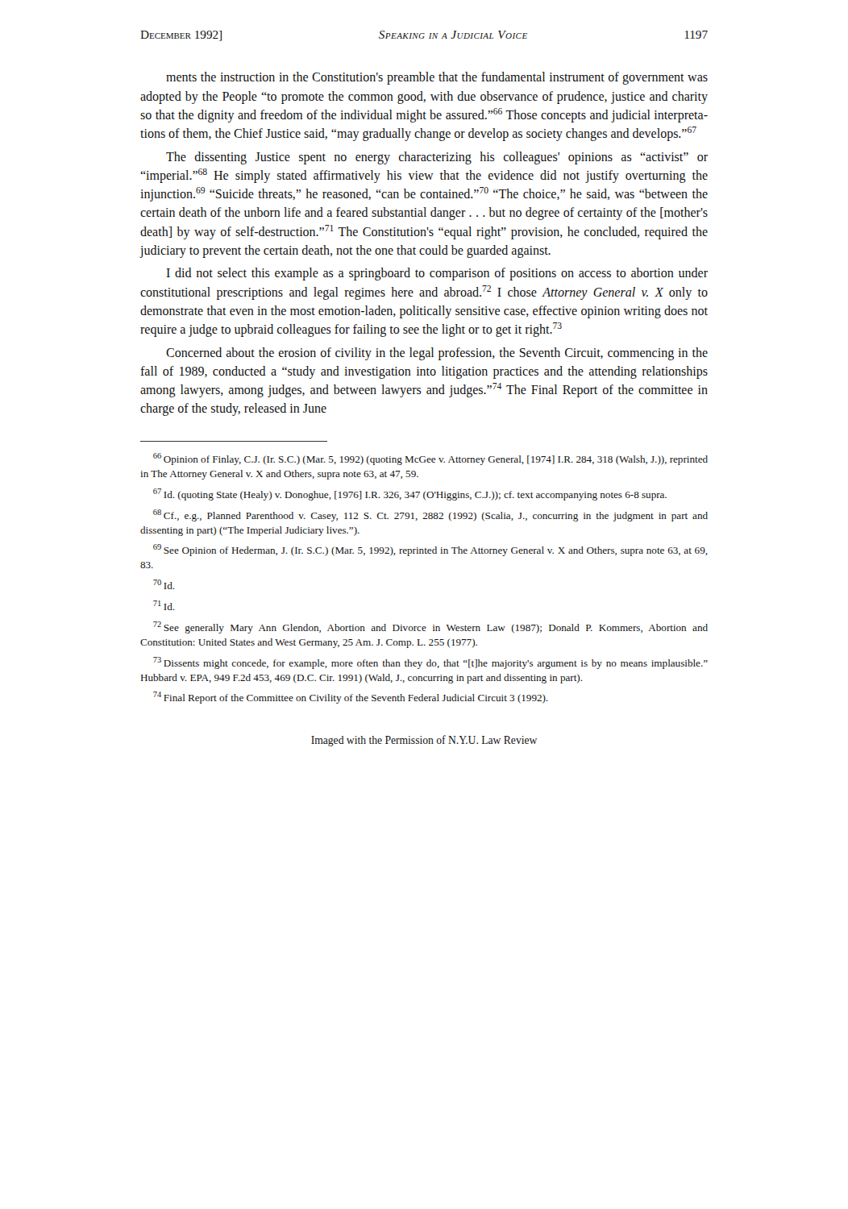December 1992] Speaking in a Judicial Voice 1197
ments the instruction in the Constitution's preamble that the fundamental instrument of government was adopted by the People “to promote the common good, with due observance of prudence, justice and charity so that the dignity and freedom of the individual might be assured.”66 Those concepts and judicial interpretations of them, the Chief Justice said, “may gradually change or develop as society changes and develops.”67
The dissenting Justice spent no energy characterizing his colleagues' opinions as “activist” or “imperial.”68 He simply stated affirmatively his view that the evidence did not justify overturning the injunction.69 “Suicide threats,” he reasoned, “can be contained.”70 “The choice,” he said, was “between the certain death of the unborn life and a feared substantial danger . . . but no degree of certainty of the [mother's death] by way of self-destruction.”71 The Constitution's “equal right” provision, he concluded, required the judiciary to prevent the certain death, not the one that could be guarded against.
I did not select this example as a springboard to comparison of positions on access to abortion under constitutional prescriptions and legal regimes here and abroad.72 I chose Attorney General v. X only to demonstrate that even in the most emotion-laden, politically sensitive case, effective opinion writing does not require a judge to upbraid colleagues for failing to see the light or to get it right.73
Concerned about the erosion of civility in the legal profession, the Seventh Circuit, commencing in the fall of 1989, conducted a “study and investigation into litigation practices and the attending relationships among lawyers, among judges, and between lawyers and judges.”74 The Final Report of the committee in charge of the study, released in June
Opinion of Finlay, C.J. (Ir. S.C.) (Mar. 5, 1992) (quoting McGee v. Attorney General, [1974] I.R. 284, 318 (Walsh, J.)), reprinted in The Attorney General v. X and Others, supra note 63, at 47, 59.
Id. (quoting State (Healy) v. Donoghue, [1976] I.R. 326, 347 (O'Higgins, C.J.)); cf. text accompanying notes 6-8 supra.
Cf., e.g., Planned Parenthood v. Casey, 112 S. Ct. 2791, 2882 (1992) (Scalia, J., concurring in the judgment in part and dissenting in part) (“The Imperial Judiciary lives.”).
See Opinion of Hederman, J. (Ir. S.C.) (Mar. 5, 1992), reprinted in The Attorney General v. X and Others, supra note 63, at 69, 83.
Id.
Id.
See generally Mary Ann Glendon, Abortion and Divorce in Western Law (1987); Donald P. Kommers, Abortion and Constitution: United States and West Germany, 25 Am. J. Comp. L. 255 (1977).
Dissents might concede, for example, more often than they do, that “[t]he majority's argument is by no means implausible.” Hubbard v. EPA, 949 F.2d 453, 469 (D.C. Cir. 1991) (Wald, J., concurring in part and dissenting in part).
Final Report of the Committee on Civility of the Seventh Federal Judicial Circuit 3 (1992).
Imaged with the Permission of N.Y.U. Law Review